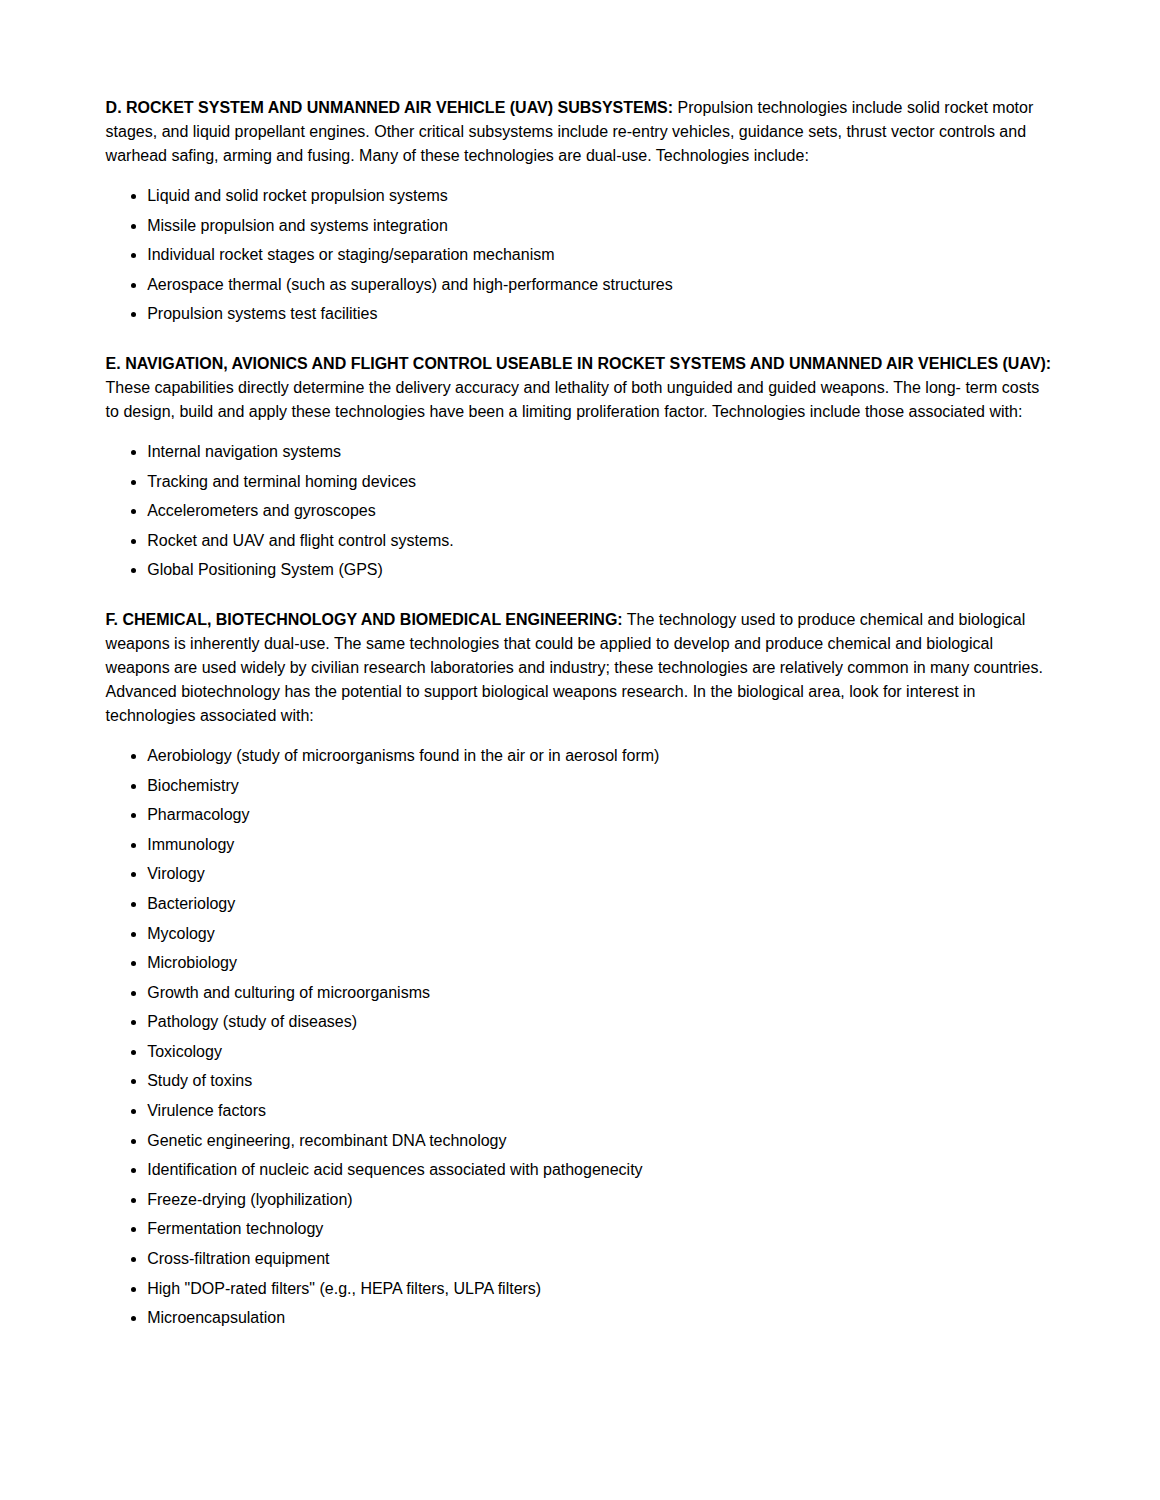D. ROCKET SYSTEM AND UNMANNED AIR VEHICLE (UAV) SUBSYSTEMS: Propulsion technologies include solid rocket motor stages, and liquid propellant engines. Other critical subsystems include re-entry vehicles, guidance sets, thrust vector controls and warhead safing, arming and fusing. Many of these technologies are dual-use. Technologies include:
Liquid and solid rocket propulsion systems
Missile propulsion and systems integration
Individual rocket stages or staging/separation mechanism
Aerospace thermal (such as superalloys) and high-performance structures
Propulsion systems test facilities
E. NAVIGATION, AVIONICS AND FLIGHT CONTROL USEABLE IN ROCKET SYSTEMS AND UNMANNED AIR VEHICLES (UAV): These capabilities directly determine the delivery accuracy and lethality of both unguided and guided weapons. The long- term costs to design, build and apply these technologies have been a limiting proliferation factor. Technologies include those associated with:
Internal navigation systems
Tracking and terminal homing devices
Accelerometers and gyroscopes
Rocket and UAV and flight control systems.
Global Positioning System (GPS)
F. CHEMICAL, BIOTECHNOLOGY AND BIOMEDICAL ENGINEERING: The technology used to produce chemical and biological weapons is inherently dual-use. The same technologies that could be applied to develop and produce chemical and biological weapons are used widely by civilian research laboratories and industry; these technologies are relatively common in many countries. Advanced biotechnology has the potential to support biological weapons research. In the biological area, look for interest in technologies associated with:
Aerobiology (study of microorganisms found in the air or in aerosol form)
Biochemistry
Pharmacology
Immunology
Virology
Bacteriology
Mycology
Microbiology
Growth and culturing of microorganisms
Pathology (study of diseases)
Toxicology
Study of toxins
Virulence factors
Genetic engineering, recombinant DNA technology
Identification of nucleic acid sequences associated with pathogenecity
Freeze-drying (lyophilization)
Fermentation technology
Cross-filtration equipment
High "DOP-rated filters" (e.g., HEPA filters, ULPA filters)
Microencapsulation